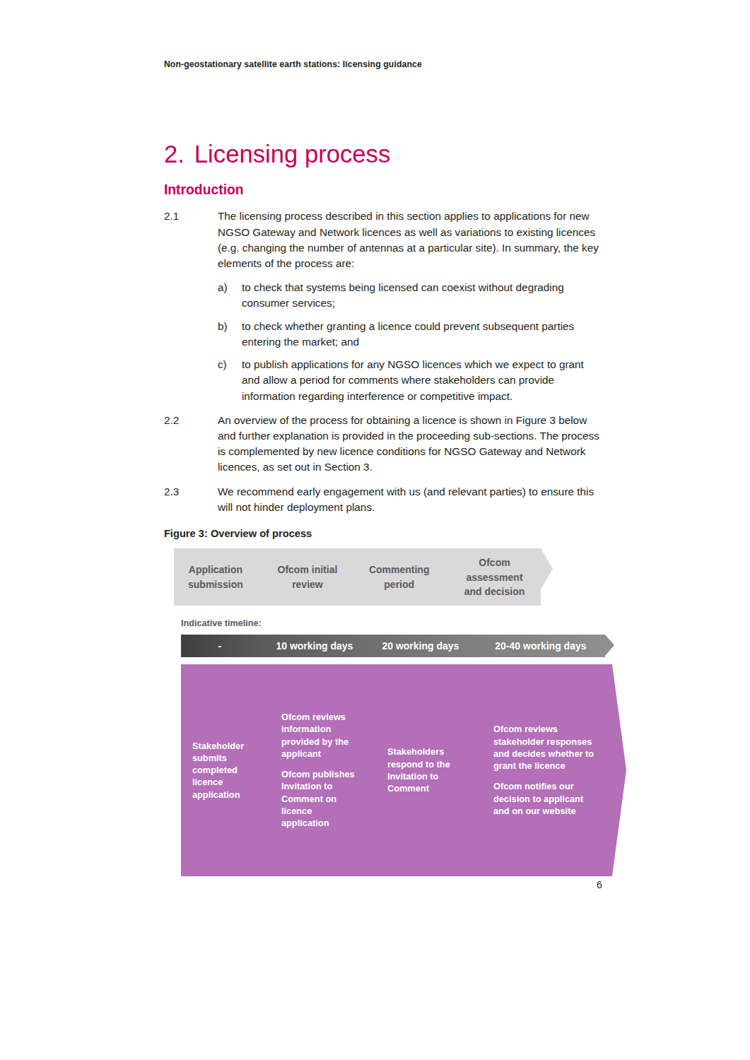Non-geostationary satellite earth stations: licensing guidance
2. Licensing process
Introduction
2.1
The licensing process described in this section applies to applications for new NGSO Gateway and Network licences as well as variations to existing licences (e.g. changing the number of antennas at a particular site). In summary, the key elements of the process are:
a) to check that systems being licensed can coexist without degrading consumer services;
b) to check whether granting a licence could prevent subsequent parties entering the market; and
c) to publish applications for any NGSO licences which we expect to grant and allow a period for comments where stakeholders can provide information regarding interference or competitive impact.
2.2
An overview of the process for obtaining a licence is shown in Figure 3 below and further explanation is provided in the proceeding sub-sections. The process is complemented by new licence conditions for NGSO Gateway and Network licences, as set out in Section 3.
2.3
We recommend early engagement with us (and relevant parties) to ensure this will not hinder deployment plans.
Figure 3: Overview of process
Application submission
Ofcom initial review
Commenting period
Ofcom assessment and decision
Indicative timeline:
-
10 working days
20 working days
20-40 working days
Stakeholder submits completed licence application
Ofcom reviews information provided by the applicant
Ofcom publishes Invitation to Comment on licence application
Stakeholders respond to the Invitation to Comment
Ofcom reviews stakeholder responses and decides whether to grant the licence
Ofcom notifies our decision to applicant and on our website
6